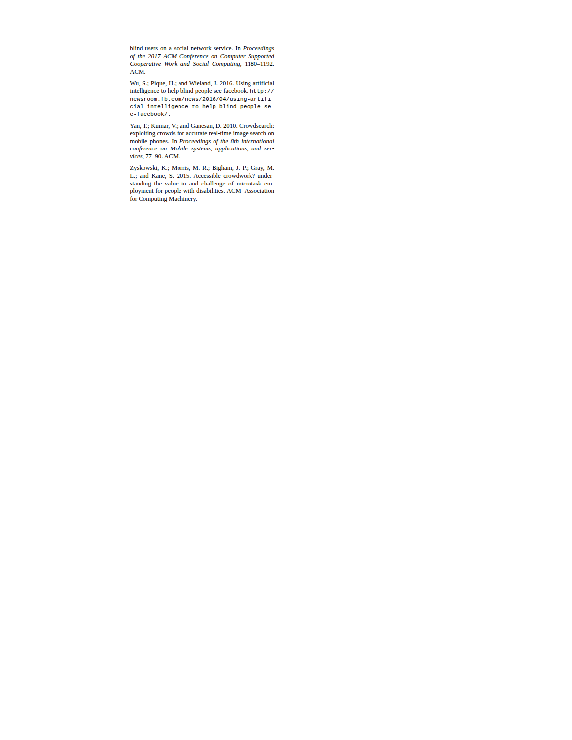blind users on a social network service. In Proceedings of the 2017 ACM Conference on Computer Supported Cooperative Work and Social Computing, 1180–1192. ACM.
Wu, S.; Pique, H.; and Wieland, J. 2016. Using artificial intelligence to help blind people see facebook. http://newsroom.fb.com/news/2016/04/using-artificial-intelligence-to-help-blind-people-see-facebook/.
Yan, T.; Kumar, V.; and Ganesan, D. 2010. Crowdsearch: exploiting crowds for accurate real-time image search on mobile phones. In Proceedings of the 8th international conference on Mobile systems, applications, and services, 77–90. ACM.
Zyskowski, K.; Morris, M. R.; Bigham, J. P.; Gray, M. L.; and Kane, S. 2015. Accessible crowdwork? understanding the value in and challenge of microtask employment for people with disabilities. ACM Association for Computing Machinery.